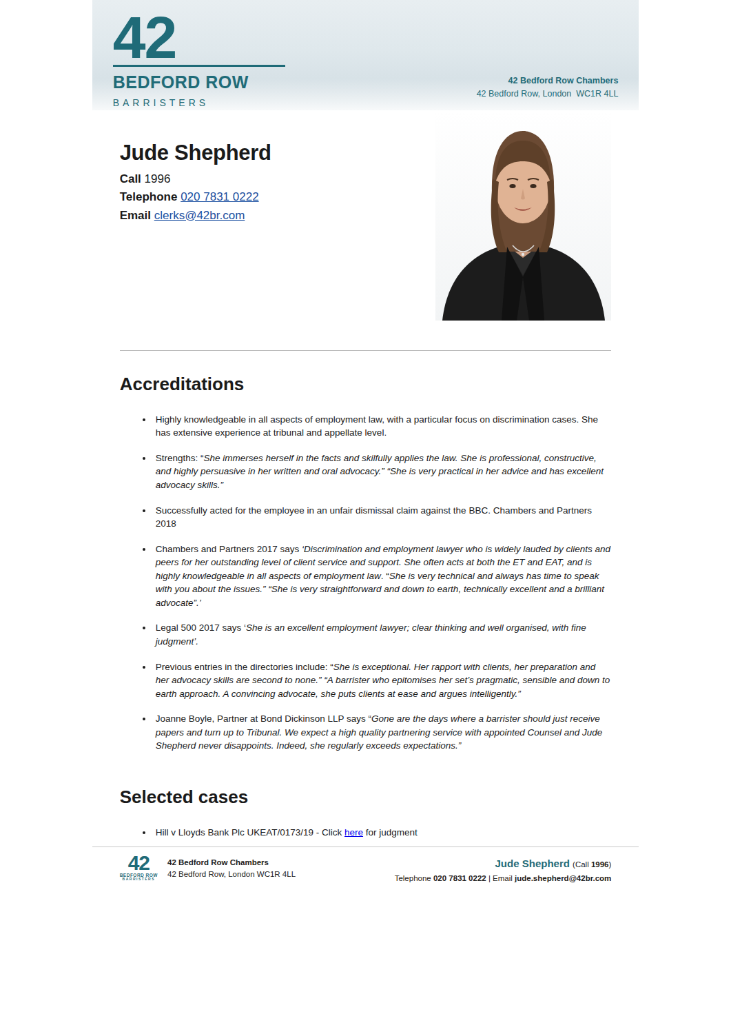42
BEDFORD ROW
BARRISTERS
42 Bedford Row Chambers
42 Bedford Row, London WC1R 4LL
Jude Shepherd
Call 1996
Telephone 020 7831 0222
Email clerks@42br.com
Accreditations
Highly knowledgeable in all aspects of employment law, with a particular focus on discrimination cases. She has extensive experience at tribunal and appellate level.
Strengths: “She immerses herself in the facts and skilfully applies the law. She is professional, constructive, and highly persuasive in her written and oral advocacy.” “She is very practical in her advice and has excellent advocacy skills.”
Successfully acted for the employee in an unfair dismissal claim against the BBC. Chambers and Partners 2018
Chambers and Partners 2017 says ‘Discrimination and employment lawyer who is widely lauded by clients and peers for her outstanding level of client service and support. She often acts at both the ET and EAT, and is highly knowledgeable in all aspects of employment law. “She is very technical and always has time to speak with you about the issues.” “She is very straightforward and down to earth, technically excellent and a brilliant advocate”.’
Legal 500 2017 says ‘She is an excellent employment lawyer; clear thinking and well organised, with fine judgment’.
Previous entries in the directories include: “She is exceptional. Her rapport with clients, her preparation and her advocacy skills are second to none.” “A barrister who epitomises her set’s pragmatic, sensible and down to earth approach. A convincing advocate, she puts clients at ease and argues intelligently.”
Joanne Boyle, Partner at Bond Dickinson LLP says “Gone are the days where a barrister should just receive papers and turn up to Tribunal. We expect a high quality partnering service with appointed Counsel and Jude Shepherd never disappoints. Indeed, she regularly exceeds expectations.”
Selected cases
Hill v Lloyds Bank Plc UKEAT/0173/19 - Click here for judgment
42
BEDFORD ROW
BARRISTERS
42 Bedford Row Chambers
42 Bedford Row, London WC1R 4LL
Jude Shepherd (Call 1996)
Telephone 020 7831 0222 | Email jude.shepherd@42br.com